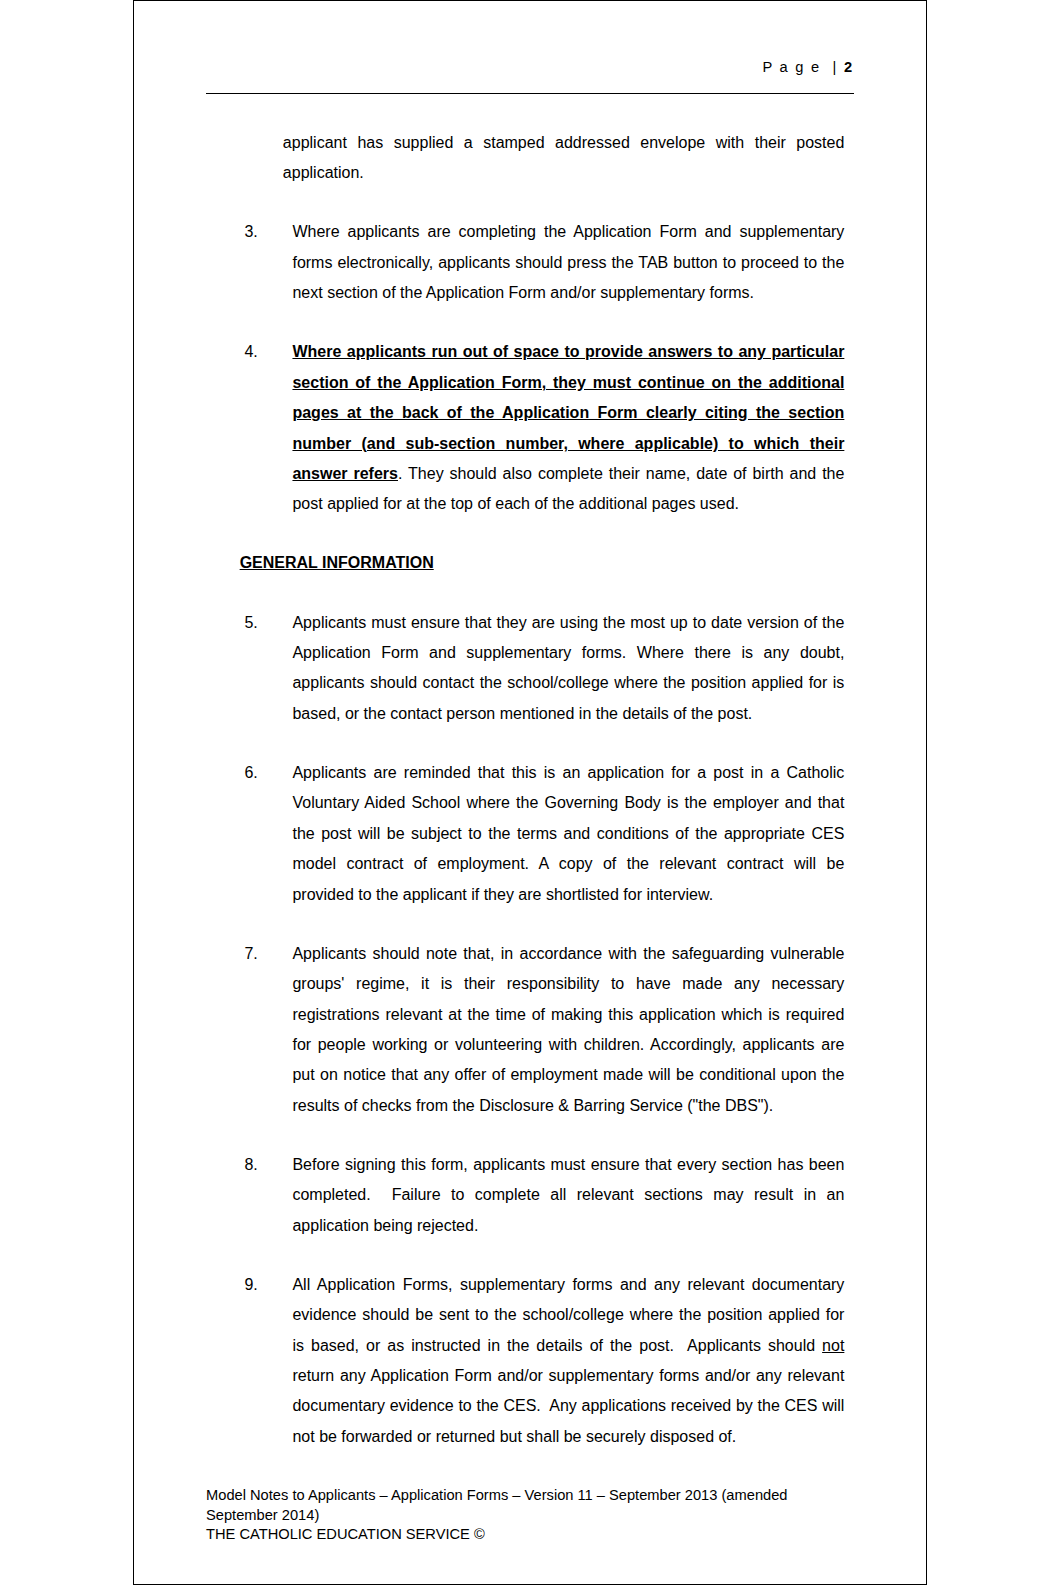P a g e | 2
applicant has supplied a stamped addressed envelope with their posted application.
3. Where applicants are completing the Application Form and supplementary forms electronically, applicants should press the TAB button to proceed to the next section of the Application Form and/or supplementary forms.
4. Where applicants run out of space to provide answers to any particular section of the Application Form, they must continue on the additional pages at the back of the Application Form clearly citing the section number (and sub-section number, where applicable) to which their answer refers. They should also complete their name, date of birth and the post applied for at the top of each of the additional pages used.
GENERAL INFORMATION
5. Applicants must ensure that they are using the most up to date version of the Application Form and supplementary forms. Where there is any doubt, applicants should contact the school/college where the position applied for is based, or the contact person mentioned in the details of the post.
6. Applicants are reminded that this is an application for a post in a Catholic Voluntary Aided School where the Governing Body is the employer and that the post will be subject to the terms and conditions of the appropriate CES model contract of employment. A copy of the relevant contract will be provided to the applicant if they are shortlisted for interview.
7. Applicants should note that, in accordance with the safeguarding vulnerable groups' regime, it is their responsibility to have made any necessary registrations relevant at the time of making this application which is required for people working or volunteering with children. Accordingly, applicants are put on notice that any offer of employment made will be conditional upon the results of checks from the Disclosure & Barring Service ("the DBS").
8. Before signing this form, applicants must ensure that every section has been completed. Failure to complete all relevant sections may result in an application being rejected.
9. All Application Forms, supplementary forms and any relevant documentary evidence should be sent to the school/college where the position applied for is based, or as instructed in the details of the post. Applicants should not return any Application Form and/or supplementary forms and/or any relevant documentary evidence to the CES. Any applications received by the CES will not be forwarded or returned but shall be securely disposed of.
Model Notes to Applicants – Application Forms – Version 11 – September 2013 (amended September 2014)
THE CATHOLIC EDUCATION SERVICE ©